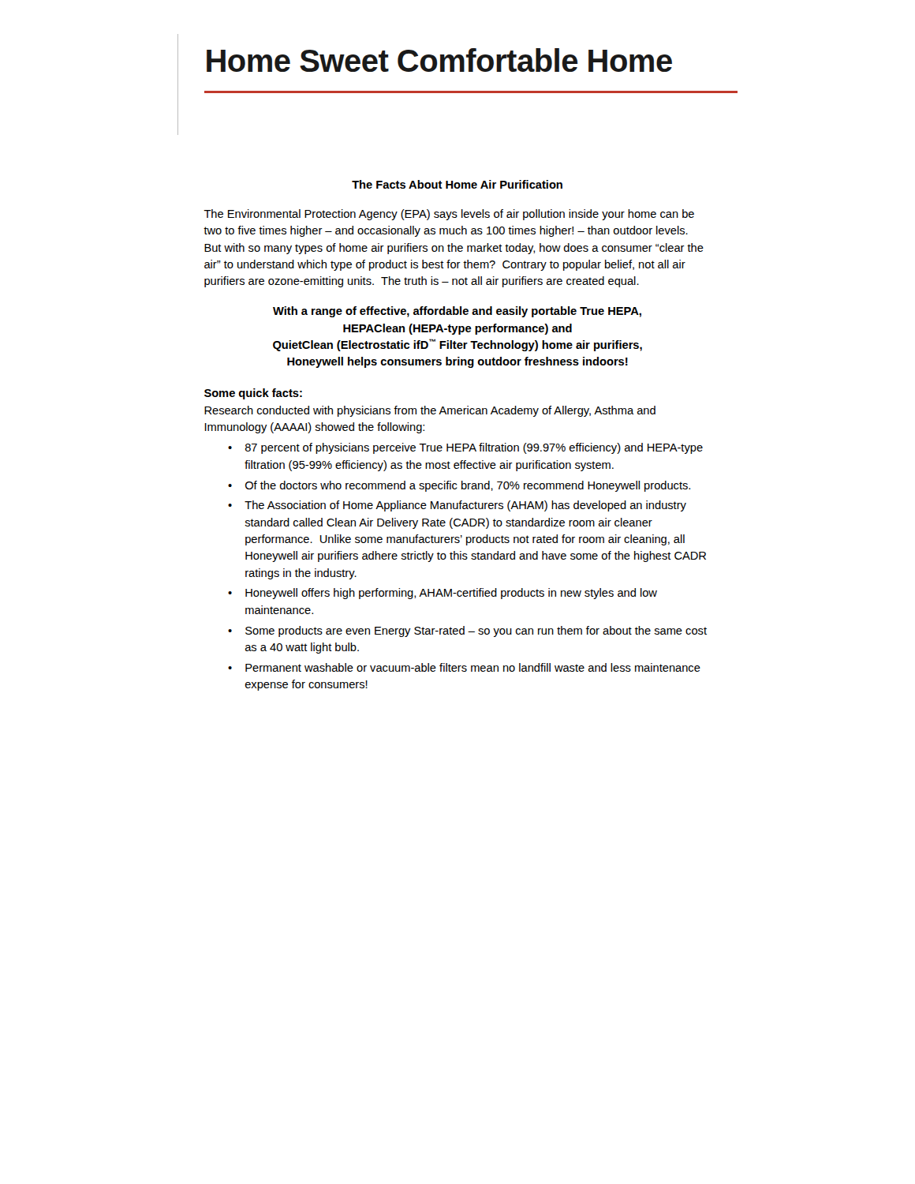Home Sweet Comfortable Home
The Facts About Home Air Purification
The Environmental Protection Agency (EPA) says levels of air pollution inside your home can be two to five times higher – and occasionally as much as 100 times higher! – than outdoor levels. But with so many types of home air purifiers on the market today, how does a consumer “clear the air” to understand which type of product is best for them? Contrary to popular belief, not all air purifiers are ozone-emitting units. The truth is – not all air purifiers are created equal.
With a range of effective, affordable and easily portable True HEPA,
HEPAClean (HEPA-type performance) and
QuietClean (Electrostatic ifD™ Filter Technology) home air purifiers,
Honeywell helps consumers bring outdoor freshness indoors!
Some quick facts:
Research conducted with physicians from the American Academy of Allergy, Asthma and Immunology (AAAAI) showed the following:
87 percent of physicians perceive True HEPA filtration (99.97% efficiency) and HEPA-type filtration (95-99% efficiency) as the most effective air purification system.
Of the doctors who recommend a specific brand, 70% recommend Honeywell products.
The Association of Home Appliance Manufacturers (AHAM) has developed an industry standard called Clean Air Delivery Rate (CADR) to standardize room air cleaner performance. Unlike some manufacturers’ products not rated for room air cleaning, all Honeywell air purifiers adhere strictly to this standard and have some of the highest CADR ratings in the industry.
Honeywell offers high performing, AHAM-certified products in new styles and low maintenance.
Some products are even Energy Star-rated – so you can run them for about the same cost as a 40 watt light bulb.
Permanent washable or vacuum-able filters mean no landfill waste and less maintenance expense for consumers!